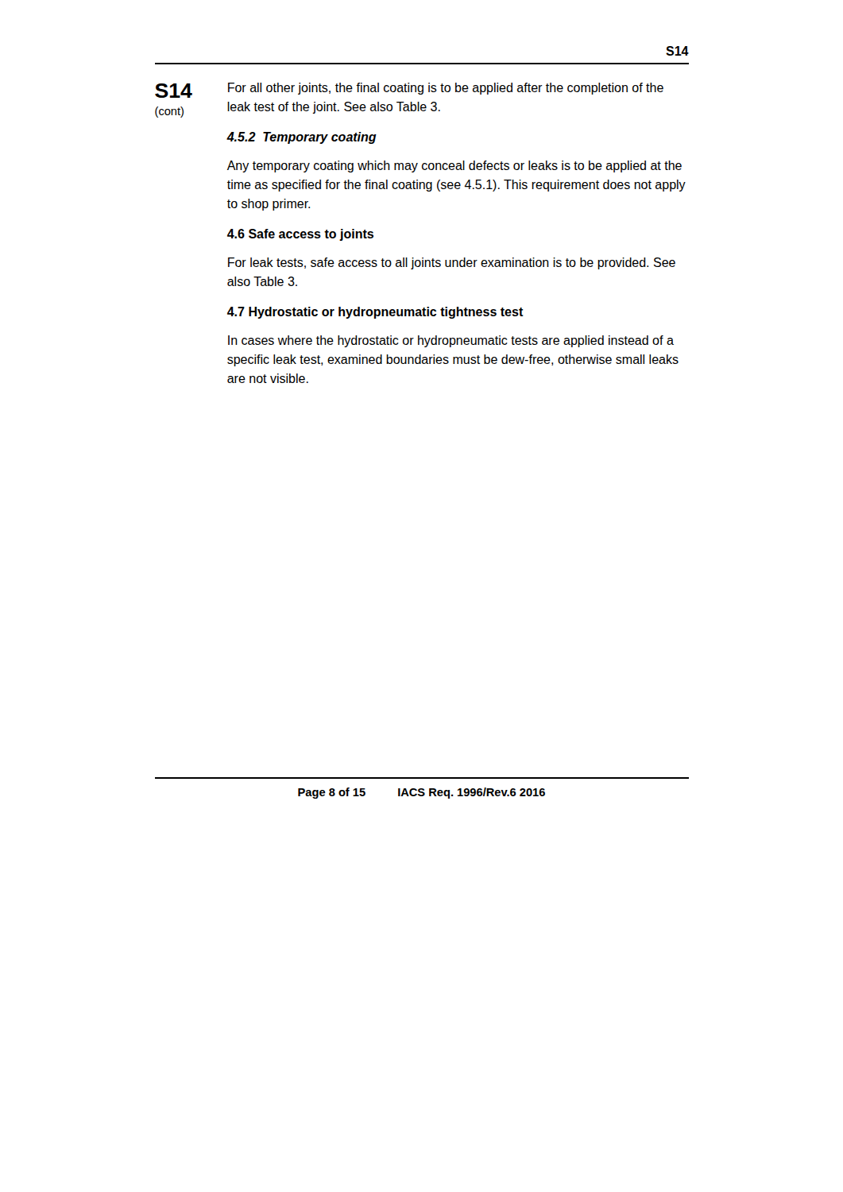S14
S14
(cont)
For all other joints, the final coating is to be applied after the completion of the leak test of the joint. See also Table 3.
4.5.2 Temporary coating
Any temporary coating which may conceal defects or leaks is to be applied at the time as specified for the final coating (see 4.5.1). This requirement does not apply to shop primer.
4.6 Safe access to joints
For leak tests, safe access to all joints under examination is to be provided. See also Table 3.
4.7 Hydrostatic or hydropneumatic tightness test
In cases where the hydrostatic or hydropneumatic tests are applied instead of a specific leak test, examined boundaries must be dew-free, otherwise small leaks are not visible.
Page 8 of 15 IACS Req. 1996/Rev.6 2016